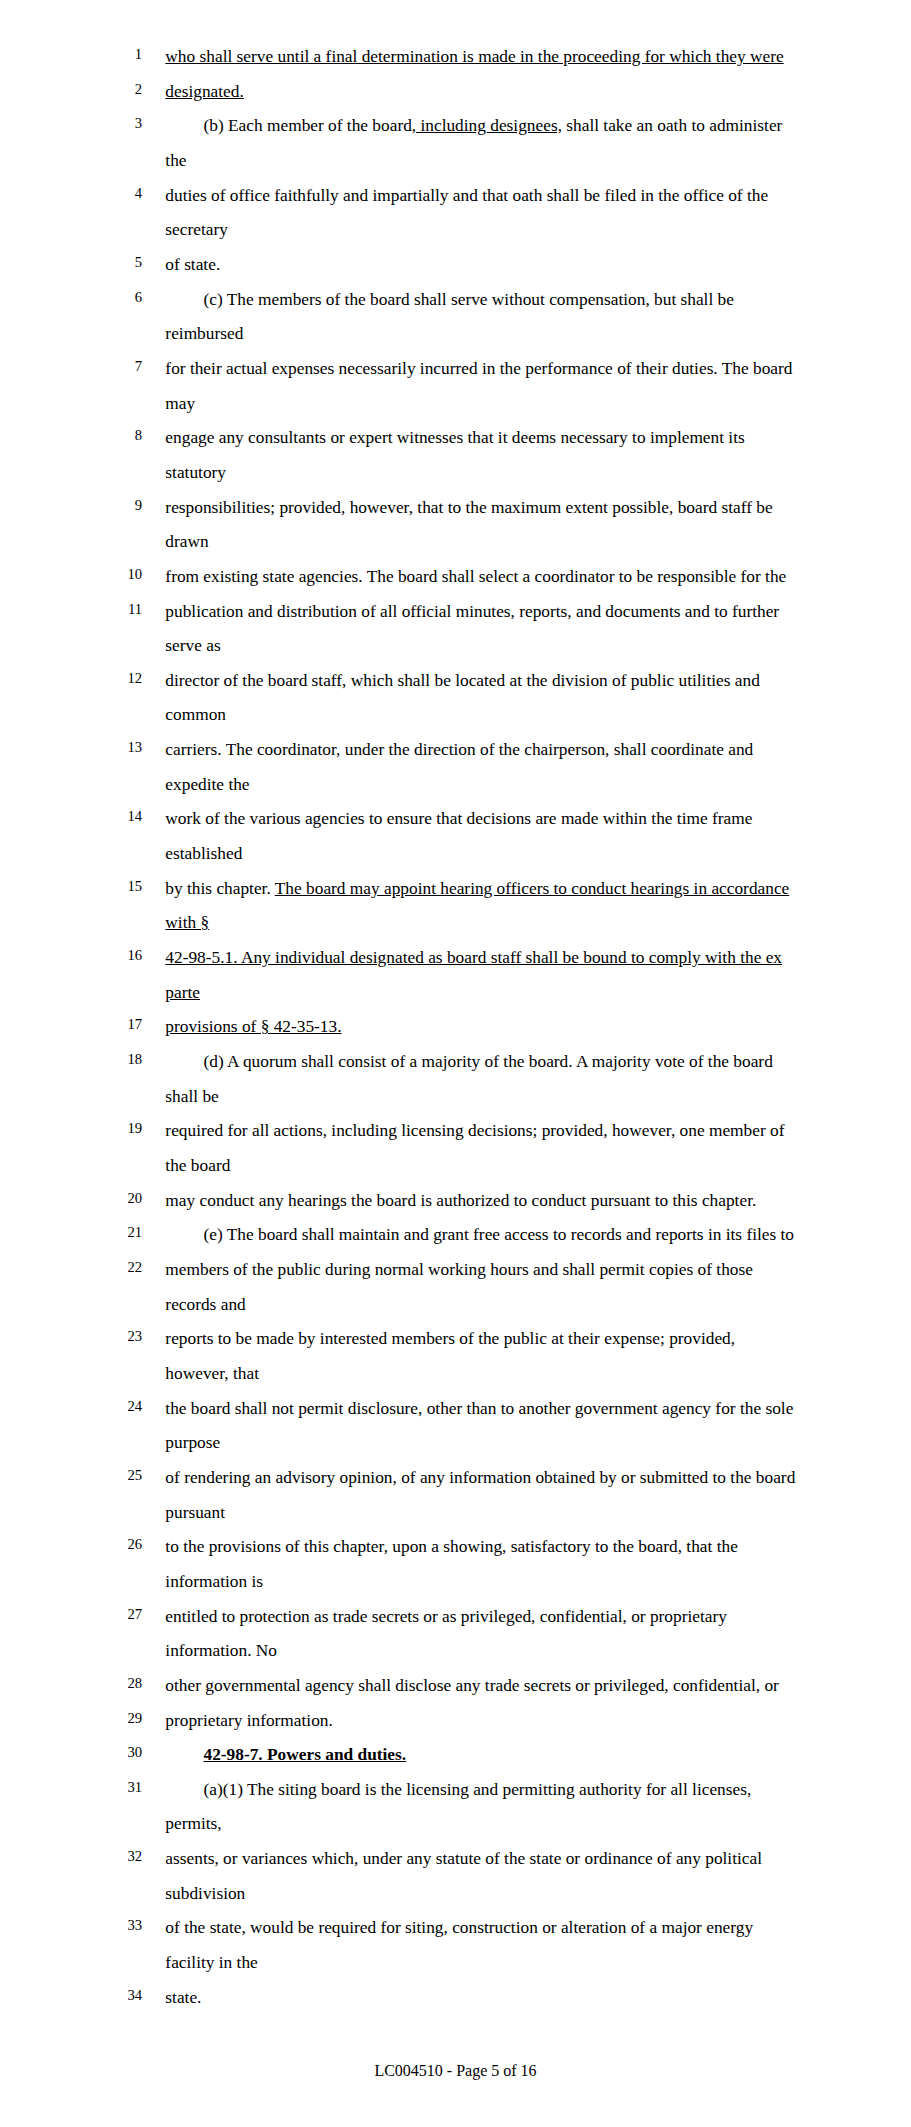who shall serve until a final determination is made in the proceeding for which they were
designated.
(b) Each member of the board, including designees, shall take an oath to administer the
duties of office faithfully and impartially and that oath shall be filed in the office of the secretary
of state.
(c) The members of the board shall serve without compensation, but shall be reimbursed
for their actual expenses necessarily incurred in the performance of their duties. The board may
engage any consultants or expert witnesses that it deems necessary to implement its statutory
responsibilities; provided, however, that to the maximum extent possible, board staff be drawn
from existing state agencies. The board shall select a coordinator to be responsible for the
publication and distribution of all official minutes, reports, and documents and to further serve as
director of the board staff, which shall be located at the division of public utilities and common
carriers. The coordinator, under the direction of the chairperson, shall coordinate and expedite the
work of the various agencies to ensure that decisions are made within the time frame established
by this chapter. The board may appoint hearing officers to conduct hearings in accordance with §
42-98-5.1. Any individual designated as board staff shall be bound to comply with the ex parte
provisions of § 42-35-13.
(d) A quorum shall consist of a majority of the board. A majority vote of the board shall be
required for all actions, including licensing decisions; provided, however, one member of the board
may conduct any hearings the board is authorized to conduct pursuant to this chapter.
(e) The board shall maintain and grant free access to records and reports in its files to
members of the public during normal working hours and shall permit copies of those records and
reports to be made by interested members of the public at their expense; provided, however, that
the board shall not permit disclosure, other than to another government agency for the sole purpose
of rendering an advisory opinion, of any information obtained by or submitted to the board pursuant
to the provisions of this chapter, upon a showing, satisfactory to the board, that the information is
entitled to protection as trade secrets or as privileged, confidential, or proprietary information. No
other governmental agency shall disclose any trade secrets or privileged, confidential, or
proprietary information.
42-98-7. Powers and duties.
(a)(1) The siting board is the licensing and permitting authority for all licenses, permits,
assents, or variances which, under any statute of the state or ordinance of any political subdivision
of the state, would be required for siting, construction or alteration of a major energy facility in the
state.
LC004510 - Page 5 of 16